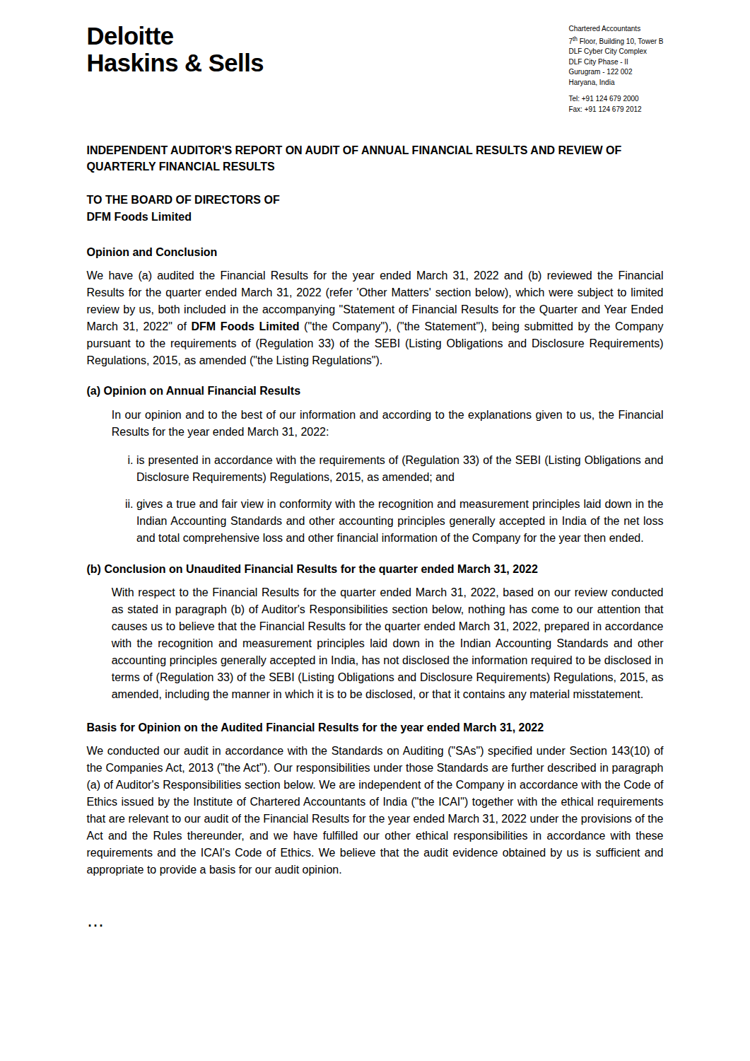Deloitte
Haskins & Sells
Chartered Accountants
7th Floor, Building 10, Tower B
DLF Cyber City Complex
DLF City Phase - II
Gurugram - 122 002
Haryana, India
Tel: +91 124 679 2000
Fax: +91 124 679 2012
INDEPENDENT AUDITOR'S REPORT ON AUDIT OF ANNUAL FINANCIAL RESULTS AND REVIEW OF QUARTERLY FINANCIAL RESULTS
TO THE BOARD OF DIRECTORS OF
DFM Foods Limited
Opinion and Conclusion
We have (a) audited the Financial Results for the year ended March 31, 2022 and (b) reviewed the Financial Results for the quarter ended March 31, 2022 (refer 'Other Matters' section below), which were subject to limited review by us, both included in the accompanying "Statement of Financial Results for the Quarter and Year Ended March 31, 2022" of DFM Foods Limited ("the Company"), ("the Statement"), being submitted by the Company pursuant to the requirements of (Regulation 33) of the SEBI (Listing Obligations and Disclosure Requirements) Regulations, 2015, as amended ("the Listing Regulations").
(a) Opinion on Annual Financial Results
In our opinion and to the best of our information and according to the explanations given to us, the Financial Results for the year ended March 31, 2022:
is presented in accordance with the requirements of (Regulation 33) of the SEBI (Listing Obligations and Disclosure Requirements) Regulations, 2015, as amended; and
gives a true and fair view in conformity with the recognition and measurement principles laid down in the Indian Accounting Standards and other accounting principles generally accepted in India of the net loss and total comprehensive loss and other financial information of the Company for the year then ended.
(b) Conclusion on Unaudited Financial Results for the quarter ended March 31, 2022
With respect to the Financial Results for the quarter ended March 31, 2022, based on our review conducted as stated in paragraph (b) of Auditor's Responsibilities section below, nothing has come to our attention that causes us to believe that the Financial Results for the quarter ended March 31, 2022, prepared in accordance with the recognition and measurement principles laid down in the Indian Accounting Standards and other accounting principles generally accepted in India, has not disclosed the information required to be disclosed in terms of (Regulation 33) of the SEBI (Listing Obligations and Disclosure Requirements) Regulations, 2015, as amended, including the manner in which it is to be disclosed, or that it contains any material misstatement.
Basis for Opinion on the Audited Financial Results for the year ended March 31, 2022
We conducted our audit in accordance with the Standards on Auditing ("SAs") specified under Section 143(10) of the Companies Act, 2013 ("the Act"). Our responsibilities under those Standards are further described in paragraph (a) of Auditor's Responsibilities section below. We are independent of the Company in accordance with the Code of Ethics issued by the Institute of Chartered Accountants of India ("the ICAI") together with the ethical requirements that are relevant to our audit of the Financial Results for the year ended March 31, 2022 under the provisions of the Act and the Rules thereunder, and we have fulfilled our other ethical responsibilities in accordance with these requirements and the ICAI's Code of Ethics. We believe that the audit evidence obtained by us is sufficient and appropriate to provide a basis for our audit opinion.
⋯